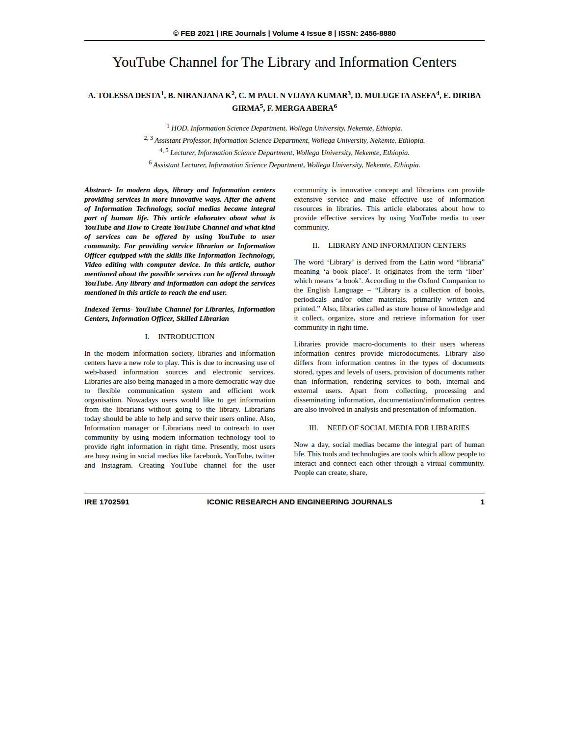© FEB 2021 | IRE Journals | Volume 4 Issue 8 | ISSN: 2456-8880
YouTube Channel for The Library and Information Centers
A. TOLESSA DESTA1, B. NIRANJANA K2, C. M PAUL N VIJAYA KUMAR3, D. MULUGETA ASEFA4, E. DIRIBA GIRMA5, F. MERGA ABERA6
1 HOD, Information Science Department, Wollega University, Nekemte, Ethiopia.
2, 3 Assistant Professor, Information Science Department, Wollega University, Nekemte, Ethiopia.
4, 5 Lecturer, Information Science Department, Wollega University, Nekemte, Ethiopia.
6 Assistant Lecturer, Information Science Department, Wollega University, Nekemte, Ethiopia.
Abstract- In modern days, library and Information centers providing services in more innovative ways. After the advent of Information Technology, social medias became integral part of human life. This article elaborates about what is YouTube and How to Create YouTube Channel and what kind of services can be offered by using YouTube to user community. For providing service librarian or Information Officer equipped with the skills like Information Technology, Video editing with computer device. In this article, author mentioned about the possible services can be offered through YouTube. Any library and information can adopt the services mentioned in this article to reach the end user.
Indexed Terms- YouTube Channel for Libraries, Information Centers, Information Officer, Skilled Librarian
I. INTRODUCTION
In the modern information society, libraries and information centers have a new role to play. This is due to increasing use of web-based information sources and electronic services. Libraries are also being managed in a more democratic way due to flexible communication system and efficient work organisation. Nowadays users would like to get information from the librarians without going to the library. Librarians today should be able to help and serve their users online. Also, Information manager or Librarians need to outreach to user community by using modern information technology tool to provide right information in right time. Presently, most users are busy using in social medias like facebook, YouTube, twitter and Instagram. Creating YouTube channel for the user community is innovative concept and librarians can provide extensive service and make effective use of information resources in libraries. This article elaborates about how to provide effective services by using YouTube media to user community.
II. LIBRARY AND INFORMATION CENTERS
The word ‘Library’ is derived from the Latin word “libraria” meaning ‘a book place’. It originates from the term ‘liber’ which means ‘a book’. According to the Oxford Companion to the English Language – “Library is a collection of books, periodicals and/or other materials, primarily written and printed.” Also, libraries called as store house of knowledge and it collect, organize, store and retrieve information for user community in right time.
Libraries provide macro-documents to their users whereas information centres provide microdocuments. Library also differs from information centres in the types of documents stored, types and levels of users, provision of documents rather than information, rendering services to both, internal and external users. Apart from collecting, processing and disseminating information, documentation/information centres are also involved in analysis and presentation of information.
III. NEED OF SOCIAL MEDIA FOR LIBRARIES
Now a day, social medias became the integral part of human life. This tools and technologies are tools which allow people to interact and connect each other through a virtual community. People can create, share,
IRE 1702591 ICONIC RESEARCH AND ENGINEERING JOURNALS 1